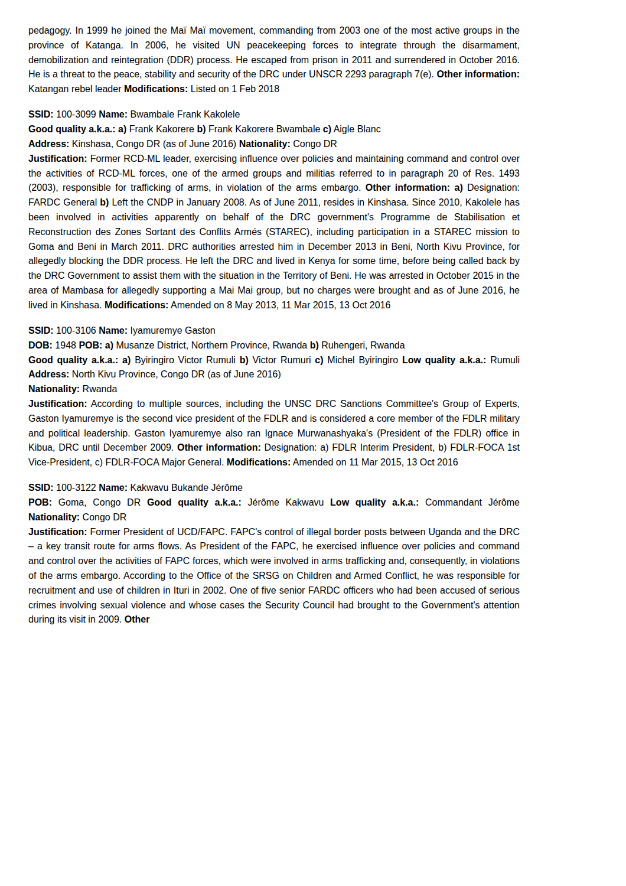pedagogy. In 1999 he joined the Maï Maï movement, commanding from 2003 one of the most active groups in the province of Katanga. In 2006, he visited UN peacekeeping forces to integrate through the disarmament, demobilization and reintegration (DDR) process. He escaped from prison in 2011 and surrendered in October 2016. He is a threat to the peace, stability and security of the DRC under UNSCR 2293 paragraph 7(e). Other information: Katangan rebel leader Modifications: Listed on 1 Feb 2018
SSID: 100-3099 Name: Bwambale Frank Kakolele
Good quality a.k.a.: a) Frank Kakorere b) Frank Kakorere Bwambale c) Aigle Blanc
Address: Kinshasa, Congo DR (as of June 2016) Nationality: Congo DR
Justification: Former RCD-ML leader, exercising influence over policies and maintaining command and control over the activities of RCD-ML forces, one of the armed groups and militias referred to in paragraph 20 of Res. 1493 (2003), responsible for trafficking of arms, in violation of the arms embargo. Other information: a) Designation: FARDC General b) Left the CNDP in January 2008. As of June 2011, resides in Kinshasa. Since 2010, Kakolele has been involved in activities apparently on behalf of the DRC government's Programme de Stabilisation et Reconstruction des Zones Sortant des Conflits Armés (STAREC), including participation in a STAREC mission to Goma and Beni in March 2011. DRC authorities arrested him in December 2013 in Beni, North Kivu Province, for allegedly blocking the DDR process. He left the DRC and lived in Kenya for some time, before being called back by the DRC Government to assist them with the situation in the Territory of Beni. He was arrested in October 2015 in the area of Mambasa for allegedly supporting a Mai Mai group, but no charges were brought and as of June 2016, he lived in Kinshasa. Modifications: Amended on 8 May 2013, 11 Mar 2015, 13 Oct 2016
SSID: 100-3106 Name: Iyamuremye Gaston
DOB: 1948 POB: a) Musanze District, Northern Province, Rwanda b) Ruhengeri, Rwanda
Good quality a.k.a.: a) Byiringiro Victor Rumuli b) Victor Rumuri c) Michel Byiringiro Low quality a.k.a.: Rumuli Address: North Kivu Province, Congo DR (as of June 2016)
Nationality: Rwanda
Justification: According to multiple sources, including the UNSC DRC Sanctions Committee's Group of Experts, Gaston Iyamuremye is the second vice president of the FDLR and is considered a core member of the FDLR military and political leadership. Gaston Iyamuremye also ran Ignace Murwanashyaka's (President of the FDLR) office in Kibua, DRC until December 2009. Other information: Designation: a) FDLR Interim President, b) FDLR-FOCA 1st Vice-President, c) FDLR-FOCA Major General. Modifications: Amended on 11 Mar 2015, 13 Oct 2016
SSID: 100-3122 Name: Kakwavu Bukande Jérôme
POB: Goma, Congo DR Good quality a.k.a.: Jérôme Kakwavu Low quality a.k.a.: Commandant Jérôme Nationality: Congo DR
Justification: Former President of UCD/FAPC. FAPC's control of illegal border posts between Uganda and the DRC – a key transit route for arms flows. As President of the FAPC, he exercised influence over policies and command and control over the activities of FAPC forces, which were involved in arms trafficking and, consequently, in violations of the arms embargo. According to the Office of the SRSG on Children and Armed Conflict, he was responsible for recruitment and use of children in Ituri in 2002. One of five senior FARDC officers who had been accused of serious crimes involving sexual violence and whose cases the Security Council had brought to the Government's attention during its visit in 2009. Other